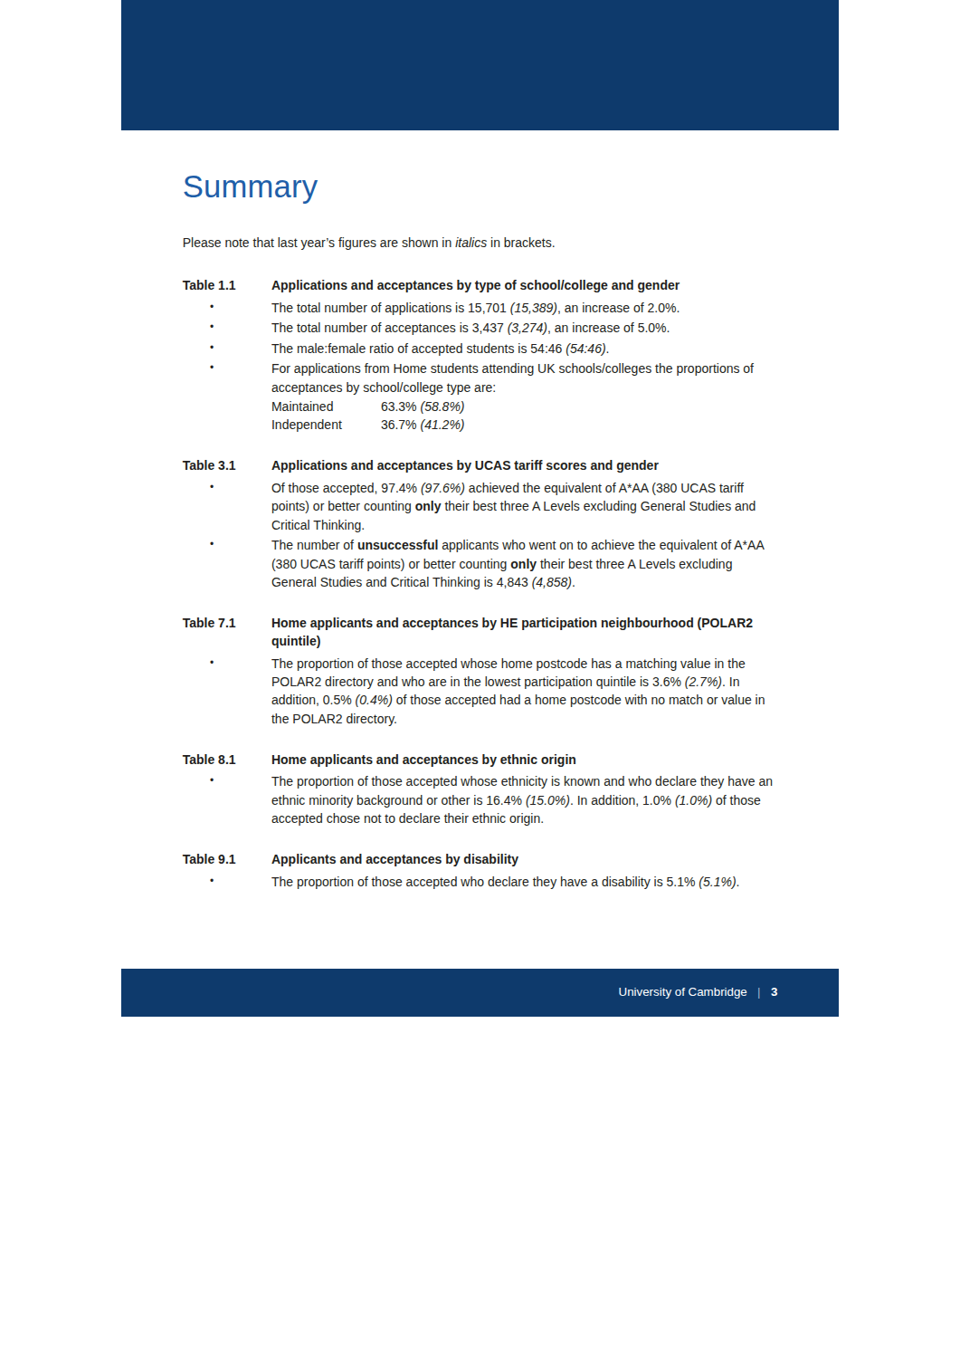Summary
Please note that last year’s figures are shown in italics in brackets.
Table 1.1 Applications and acceptances by type of school/college and gender
•The total number of applications is 15,701 (15,389), an increase of 2.0%.
•The total number of acceptances is 3,437 (3,274), an increase of 5.0%.
•The male:female ratio of accepted students is 54:46 (54:46).
•For applications from Home students attending UK schools/colleges the proportions of acceptances by school/college type are:
Maintained
63.3% (58.8%)
Independent
36.7% (41.2%)
Table 3.1 Applications and acceptances by UCAS tariff scores and gender
•Of those accepted, 97.4% (97.6%) achieved the equivalent of A*AA (380 UCAS tariff points) or better counting only their best three A Levels excluding General Studies and Critical Thinking.
•The number of unsuccessful applicants who went on to achieve the equivalent of A*AA (380 UCAS tariff points) or better counting only their best three A Levels excluding General Studies and Critical Thinking is 4,843 (4,858).
Table 7.1 Home applicants and acceptances by HE participation neighbourhood (POLAR2 quintile)
•The proportion of those accepted whose home postcode has a matching value in the POLAR2 directory and who are in the lowest participation quintile is 3.6% (2.7%). In addition, 0.5% (0.4%) of those accepted had a home postcode with no match or value in the POLAR2 directory.
Table 8.1 Home applicants and acceptances by ethnic origin
•The proportion of those accepted whose ethnicity is known and who declare they have an ethnic minority background or other is 16.4% (15.0%). In addition, 1.0% (1.0%) of those accepted chose not to declare their ethnic origin.
Table 9.1 Applicants and acceptances by disability
•The proportion of those accepted who declare they have a disability is 5.1% (5.1%).
University of Cambridge|3